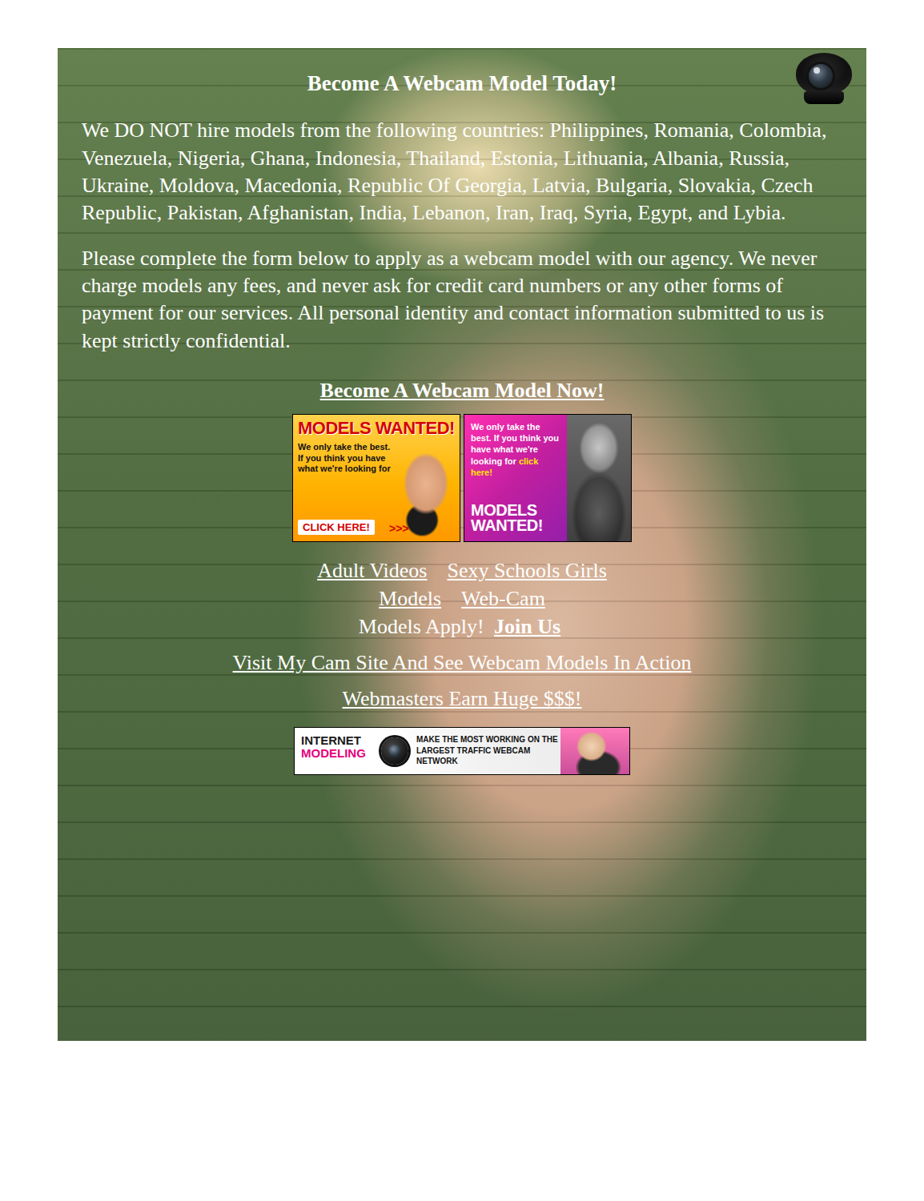Become A Webcam Model Today!
We DO NOT hire models from the following countries: Philippines, Romania, Colombia, Venezuela, Nigeria, Ghana, Indonesia, Thailand, Estonia, Lithuania, Albania, Russia, Ukraine, Moldova, Macedonia, Republic Of Georgia, Latvia, Bulgaria, Slovakia, Czech Republic, Pakistan, Afghanistan, India, Lebanon, Iran, Iraq, Syria, Egypt, and Lybia.
Please complete the form below to apply as a webcam model with our agency. We never charge models any fees, and never ask for credit card numbers or any other forms of payment for our services. All personal identity and contact information submitted to us is kept strictly confidential.
Become A Webcam Model Now!
MODELS WANTED! We only take the best. If you think you have what we're looking for CLICK HERE! >>> We only take the best. If you think you have what we're looking for click here! MODELSWANTED!
Adult Videos Sexy Schools Girls
Models Web-Cam
Models Apply! Join Us
Visit My Cam Site And See Webcam Models In Action
Webmasters Earn Huge $$$!
INTERNET
MODELING Make the most working on the largest traffic webcam network